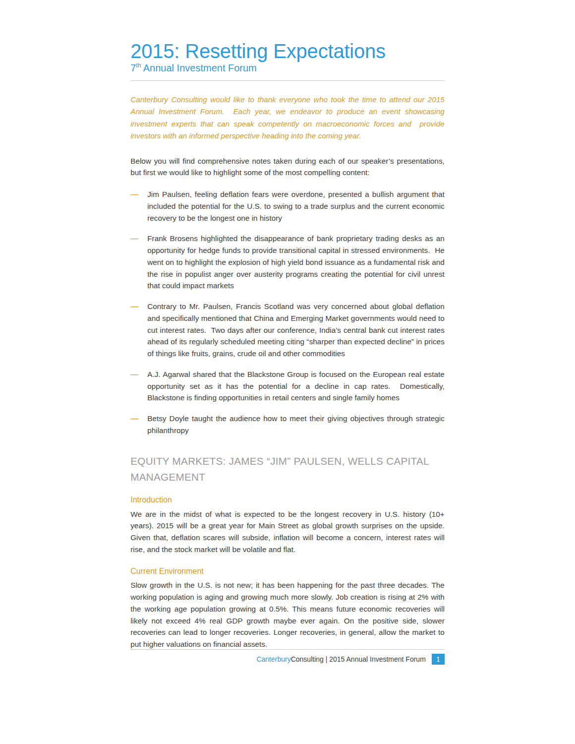2015: Resetting Expectations
7th Annual Investment Forum
Canterbury Consulting would like to thank everyone who took the time to attend our 2015 Annual Investment Forum. Each year, we endeavor to produce an event showcasing investment experts that can speak competently on macroeconomic forces and provide investors with an informed perspective heading into the coming year.
Below you will find comprehensive notes taken during each of our speaker’s presentations, but first we would like to highlight some of the most compelling content:
Jim Paulsen, feeling deflation fears were overdone, presented a bullish argument that included the potential for the U.S. to swing to a trade surplus and the current economic recovery to be the longest one in history
Frank Brosens highlighted the disappearance of bank proprietary trading desks as an opportunity for hedge funds to provide transitional capital in stressed environments. He went on to highlight the explosion of high yield bond issuance as a fundamental risk and the rise in populist anger over austerity programs creating the potential for civil unrest that could impact markets
Contrary to Mr. Paulsen, Francis Scotland was very concerned about global deflation and specifically mentioned that China and Emerging Market governments would need to cut interest rates. Two days after our conference, India’s central bank cut interest rates ahead of its regularly scheduled meeting citing “sharper than expected decline” in prices of things like fruits, grains, crude oil and other commodities
A.J. Agarwal shared that the Blackstone Group is focused on the European real estate opportunity set as it has the potential for a decline in cap rates. Domestically, Blackstone is finding opportunities in retail centers and single family homes
Betsy Doyle taught the audience how to meet their giving objectives through strategic philanthropy
EQUITY MARKETS: JAMES “JIM” PAULSEN, WELLS CAPITAL MANAGEMENT
Introduction
We are in the midst of what is expected to be the longest recovery in U.S. history (10+ years). 2015 will be a great year for Main Street as global growth surprises on the upside. Given that, deflation scares will subside, inflation will become a concern, interest rates will rise, and the stock market will be volatile and flat.
Current Environment
Slow growth in the U.S. is not new; it has been happening for the past three decades. The working population is aging and growing much more slowly. Job creation is rising at 2% with the working age population growing at 0.5%. This means future economic recoveries will likely not exceed 4% real GDP growth maybe ever again. On the positive side, slower recoveries can lead to longer recoveries. Longer recoveries, in general, allow the market to put higher valuations on financial assets.
Canterbury Consulting | 2015 Annual Investment Forum 1